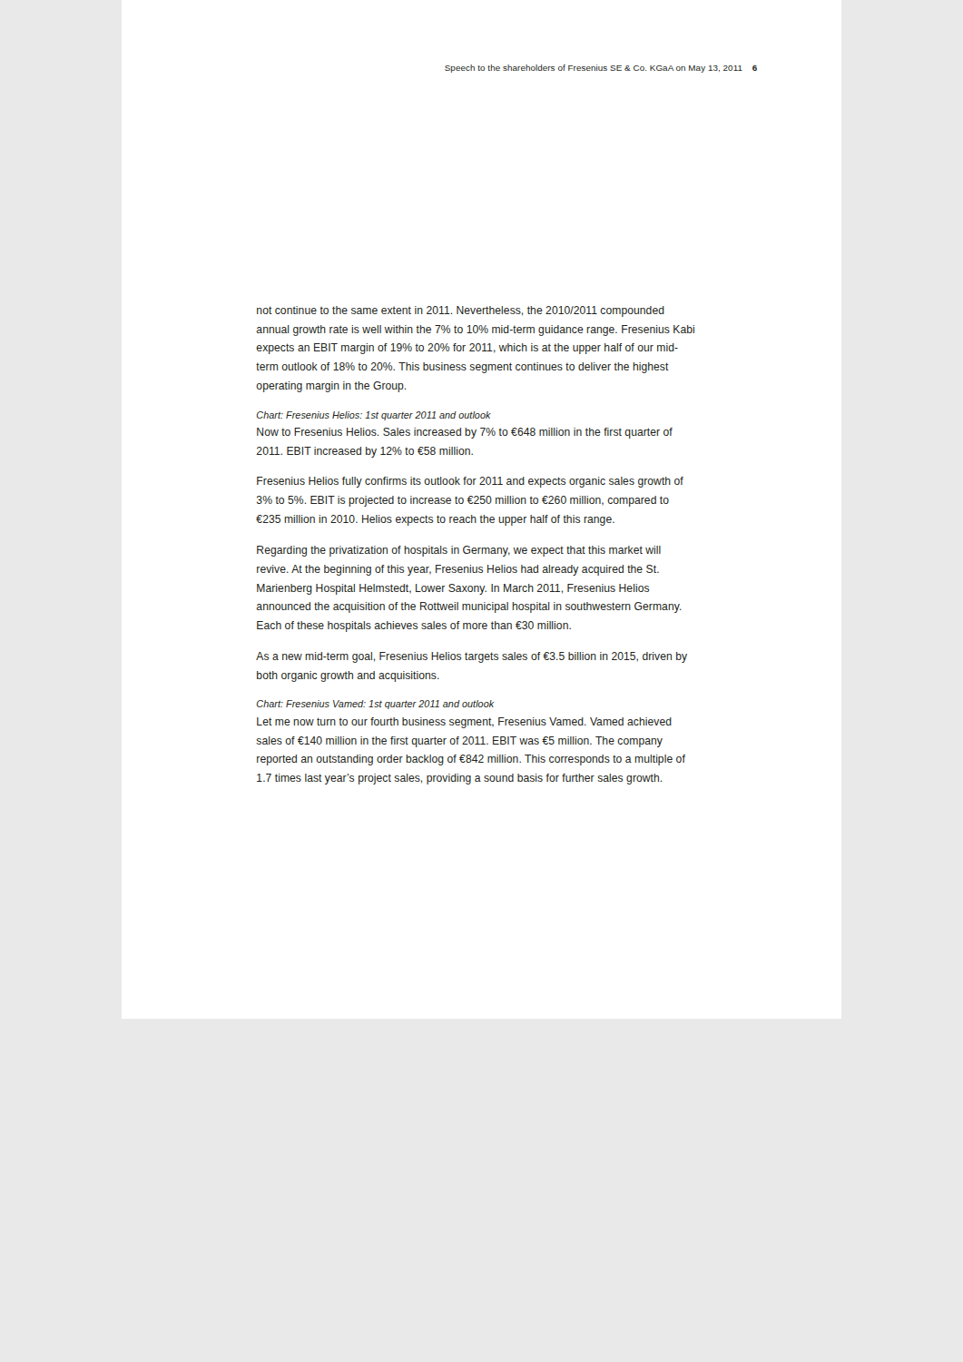Speech to the shareholders of Fresenius SE & Co. KGaA on May 13, 20116
not continue to the same extent in 2011. Nevertheless, the 2010/2011 compounded annual growth rate is well within the 7% to 10% mid-term guidance range. Fresenius Kabi expects an EBIT margin of 19% to 20% for 2011, which is at the upper half of our mid-term outlook of 18% to 20%. This business segment continues to deliver the highest operating margin in the Group.
Chart: Fresenius Helios: 1st quarter 2011 and outlook
Now to Fresenius Helios. Sales increased by 7% to €648 million in the first quarter of 2011. EBIT increased by 12% to €58 million.
Fresenius Helios fully confirms its outlook for 2011 and expects organic sales growth of 3% to 5%. EBIT is projected to increase to €250 million to €260 million, compared to €235 million in 2010. Helios expects to reach the upper half of this range.
Regarding the privatization of hospitals in Germany, we expect that this market will revive. At the beginning of this year, Fresenius Helios had already acquired the St. Marienberg Hospital Helmstedt, Lower Saxony. In March 2011, Fresenius Helios announced the acquisition of the Rottweil municipal hospital in southwestern Germany. Each of these hospitals achieves sales of more than €30 million.
As a new mid-term goal, Fresenius Helios targets sales of €3.5 billion in 2015, driven by both organic growth and acquisitions.
Chart: Fresenius Vamed: 1st quarter 2011 and outlook
Let me now turn to our fourth business segment, Fresenius Vamed. Vamed achieved sales of €140 million in the first quarter of 2011. EBIT was €5 million. The company reported an outstanding order backlog of €842 million. This corresponds to a multiple of 1.7 times last year’s project sales, providing a sound basis for further sales growth.